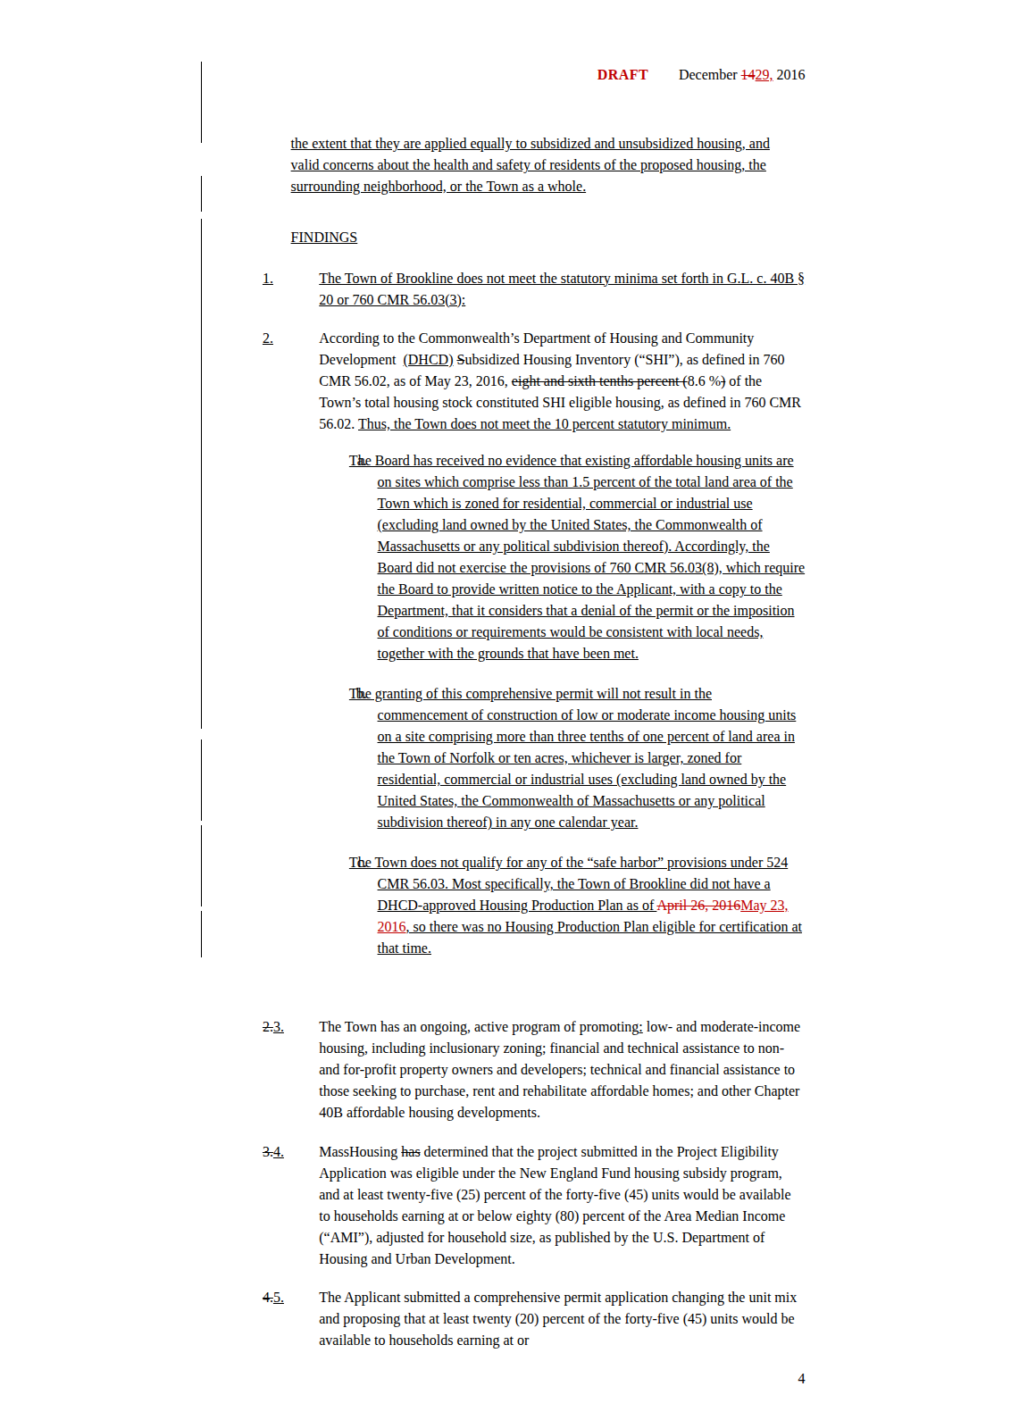DRAFT December 1429, 2016
the extent that they are applied equally to subsidized and unsubsidized housing, and valid concerns about the health and safety of residents of the proposed housing, the surrounding neighborhood, or the Town as a whole.
FINDINGS
1. The Town of Brookline does not meet the statutory minima set forth in G.L. c. 40B § 20 or 760 CMR 56.03(3):
2. According to the Commonwealth’s Department of Housing and Community Development (DHCD) Subsidized Housing Inventory (“SHI”), as defined in 760 CMR 56.02, as of May 23, 2016, eight and sixth tenths percent (8.6 %) of the Town’s total housing stock constituted SHI eligible housing, as defined in 760 CMR 56.02. Thus, the Town does not meet the 10 percent statutory minimum.
The Board has received no evidence that existing affordable housing units are on sites which comprise less than 1.5 percent of the total land area of the Town which is zoned for residential, commercial or industrial use (excluding land owned by the United States, the Commonwealth of Massachusetts or any political subdivision thereof). Accordingly, the Board did not exercise the provisions of 760 CMR 56.03(8), which require the Board to provide written notice to the Applicant, with a copy to the Department, that it considers that a denial of the permit or the imposition of conditions or requirements would be consistent with local needs, together with the grounds that have been met.
The granting of this comprehensive permit will not result in the commencement of construction of low or moderate income housing units on a site comprising more than three tenths of one percent of land area in the Town of Norfolk or ten acres, whichever is larger, zoned for residential, commercial or industrial uses (excluding land owned by the United States, the Commonwealth of Massachusetts or any political subdivision thereof) in any one calendar year.
The Town does not qualify for any of the “safe harbor” provisions under 524 CMR 56.03. Most specifically, the Town of Brookline did not have a DHCD-approved Housing Production Plan as of April 26, 2016 May 23, 2016, so there was no Housing Production Plan eligible for certification at that time.
2. 3. The Town has an ongoing, active program of promoting: low- and moderate-income housing, including inclusionary zoning; financial and technical assistance to non- and for-profit property owners and developers; technical and financial assistance to those seeking to purchase, rent and rehabilitate affordable homes; and other Chapter 40B affordable housing developments.
3. 4. MassHousing has determined that the project submitted in the Project Eligibility Application was eligible under the New England Fund housing subsidy program, and at least twenty-five (25) percent of the forty-five (45) units would be available to households earning at or below eighty (80) percent of the Area Median Income (“AMI”), adjusted for household size, as published by the U.S. Department of Housing and Urban Development.
4. 5. The Applicant submitted a comprehensive permit application changing the unit mix and proposing that at least twenty (20) percent of the forty-five (45) units would be available to households earning at or
4